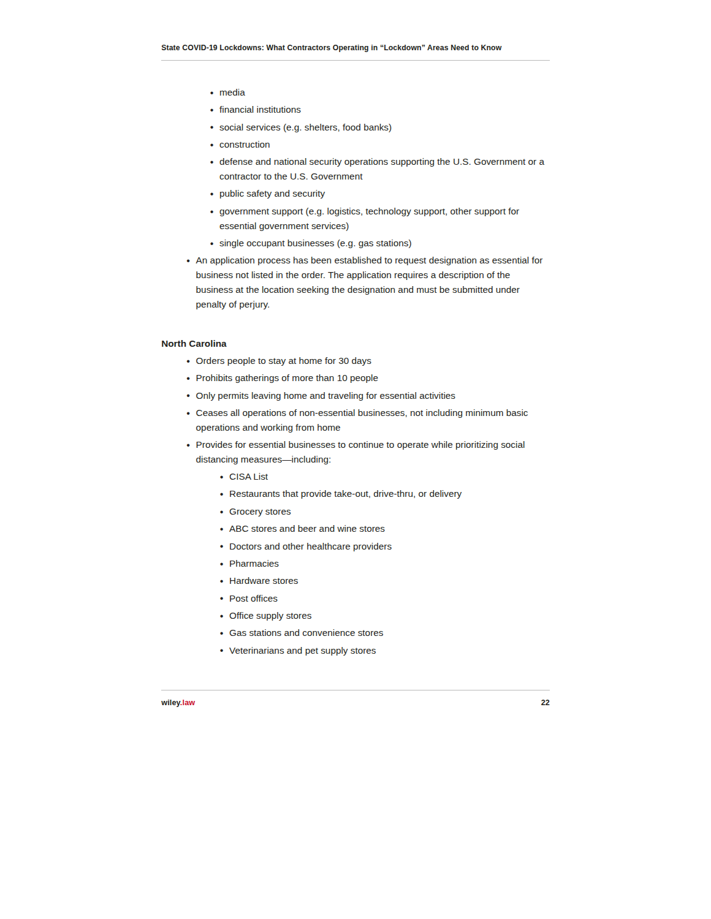State COVID-19 Lockdowns: What Contractors Operating in “Lockdown” Areas Need to Know
media
financial institutions
social services (e.g. shelters, food banks)
construction
defense and national security operations supporting the U.S. Government or a contractor to the U.S. Government
public safety and security
government support (e.g. logistics, technology support, other support for essential government services)
single occupant businesses (e.g. gas stations)
An application process has been established to request designation as essential for business not listed in the order. The application requires a description of the business at the location seeking the designation and must be submitted under penalty of perjury.
North Carolina
Orders people to stay at home for 30 days
Prohibits gatherings of more than 10 people
Only permits leaving home and traveling for essential activities
Ceases all operations of non-essential businesses, not including minimum basic operations and working from home
Provides for essential businesses to continue to operate while prioritizing social distancing measures—including:
CISA List
Restaurants that provide take-out, drive-thru, or delivery
Grocery stores
ABC stores and beer and wine stores
Doctors and other healthcare providers
Pharmacies
Hardware stores
Post offices
Office supply stores
Gas stations and convenience stores
Veterinarians and pet supply stores
wiley. law
22